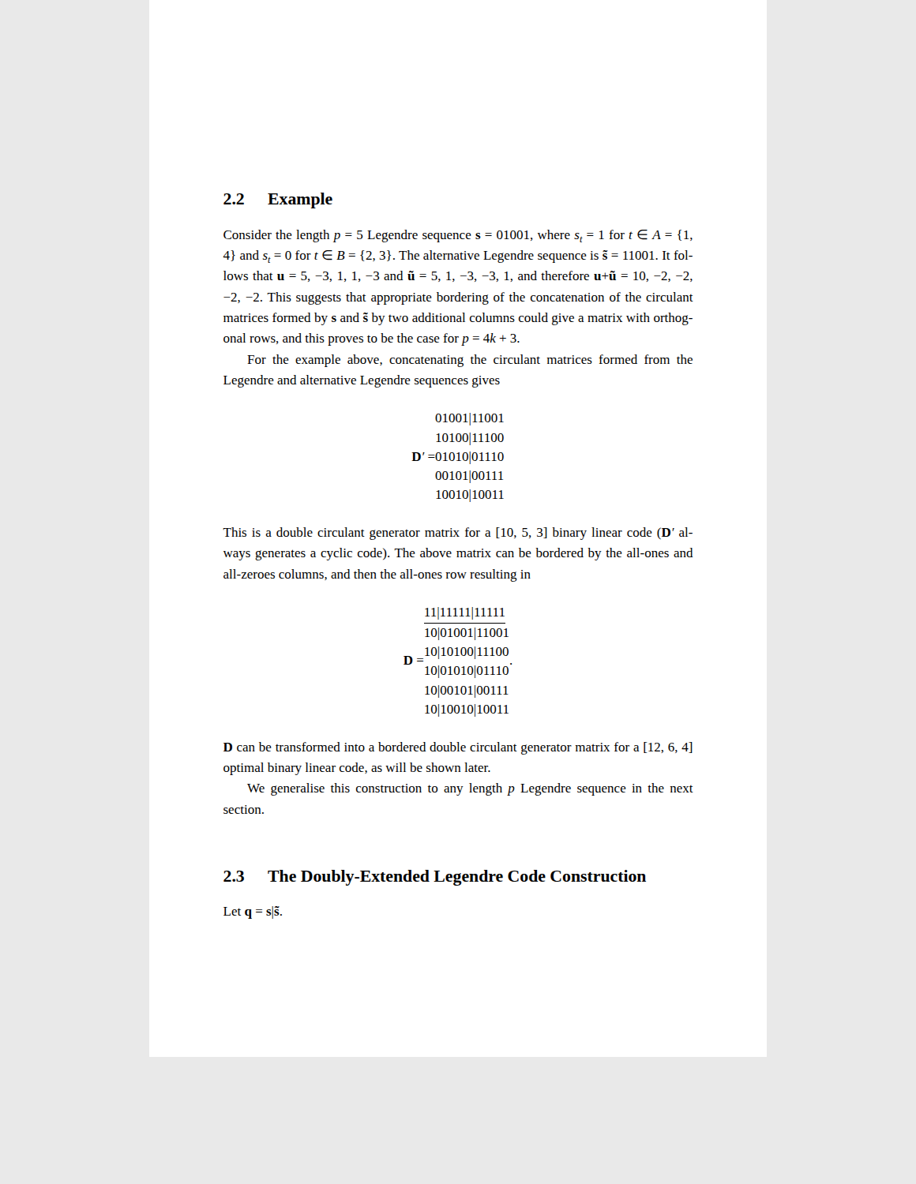2.2 Example
Consider the length p = 5 Legendre sequence s = 01001, where st = 1 for t ∈ A = {1, 4} and st = 0 for t ∈ B = {2, 3}. The alternative Legendre sequence is s̃ = 11001. It follows that u = 5, −3, 1, 1, −3 and ũ = 5, 1, −3, −3, 1, and therefore u+ũ = 10, −2, −2, −2, −2. This suggests that appropriate bordering of the concatenation of the circulant matrices formed by s and s̃ by two additional columns could give a matrix with orthogonal rows, and this proves to be the case for p = 4k + 3.
For the example above, concatenating the circulant matrices formed from the Legendre and alternative Legendre sequences gives
| D ′ = | 01001/11001 10100/11100 01010/01110 00101/00111 10010/10011 |
This is a double circulant generator matrix for a [10, 5, 3] binary linear code (D′ always generates a cyclic code). The above matrix can be bordered by the all-ones and all-zeroes columns, and then the all-ones row resulting in
| D = | 11/11111/11111 10/01001/11001 10/10100/11100 10/01010/01110 10/00101/00111 10/10010/10011 | . |
D can be transformed into a bordered double circulant generator matrix for a [12, 6, 4] optimal binary linear code, as will be shown later.
We generalise this construction to any length p Legendre sequence in the next section.
2.3 The Doubly-Extended Legendre Code Construction
Let q = s|s̃.